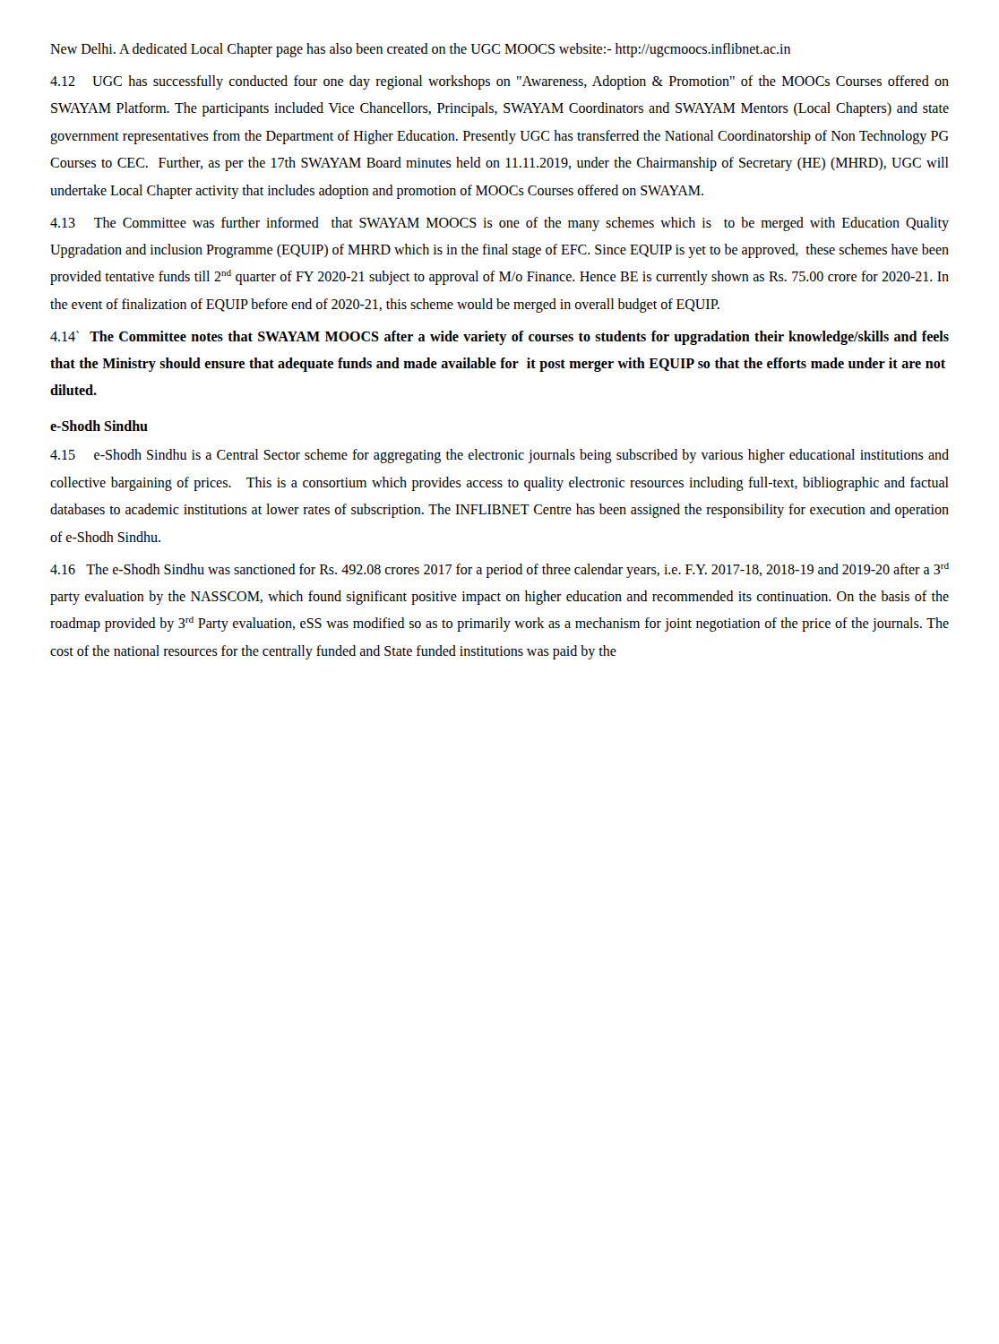New Delhi. A dedicated Local Chapter page has also been created on the UGC MOOCS website:- http://ugcmoocs.inflibnet.ac.in
4.12 UGC has successfully conducted four one day regional workshops on "Awareness, Adoption & Promotion" of the MOOCs Courses offered on SWAYAM Platform. The participants included Vice Chancellors, Principals, SWAYAM Coordinators and SWAYAM Mentors (Local Chapters) and state government representatives from the Department of Higher Education. Presently UGC has transferred the National Coordinatorship of Non Technology PG Courses to CEC. Further, as per the 17th SWAYAM Board minutes held on 11.11.2019, under the Chairmanship of Secretary (HE) (MHRD), UGC will undertake Local Chapter activity that includes adoption and promotion of MOOCs Courses offered on SWAYAM.
4.13 The Committee was further informed that SWAYAM MOOCS is one of the many schemes which is to be merged with Education Quality Upgradation and inclusion Programme (EQUIP) of MHRD which is in the final stage of EFC. Since EQUIP is yet to be approved, these schemes have been provided tentative funds till 2nd quarter of FY 2020-21 subject to approval of M/o Finance. Hence BE is currently shown as Rs. 75.00 crore for 2020-21. In the event of finalization of EQUIP before end of 2020-21, this scheme would be merged in overall budget of EQUIP.
4.14` The Committee notes that SWAYAM MOOCS after a wide variety of courses to students for upgradation their knowledge/skills and feels that the Ministry should ensure that adequate funds and made available for it post merger with EQUIP so that the efforts made under it are not diluted.
e-Shodh Sindhu
4.15 e-Shodh Sindhu is a Central Sector scheme for aggregating the electronic journals being subscribed by various higher educational institutions and collective bargaining of prices. This is a consortium which provides access to quality electronic resources including full-text, bibliographic and factual databases to academic institutions at lower rates of subscription. The INFLIBNET Centre has been assigned the responsibility for execution and operation of e-Shodh Sindhu.
4.16 The e-Shodh Sindhu was sanctioned for Rs. 492.08 crores 2017 for a period of three calendar years, i.e. F.Y. 2017-18, 2018-19 and 2019-20 after a 3rd party evaluation by the NASSCOM, which found significant positive impact on higher education and recommended its continuation. On the basis of the roadmap provided by 3rd Party evaluation, eSS was modified so as to primarily work as a mechanism for joint negotiation of the price of the journals. The cost of the national resources for the centrally funded and State funded institutions was paid by the